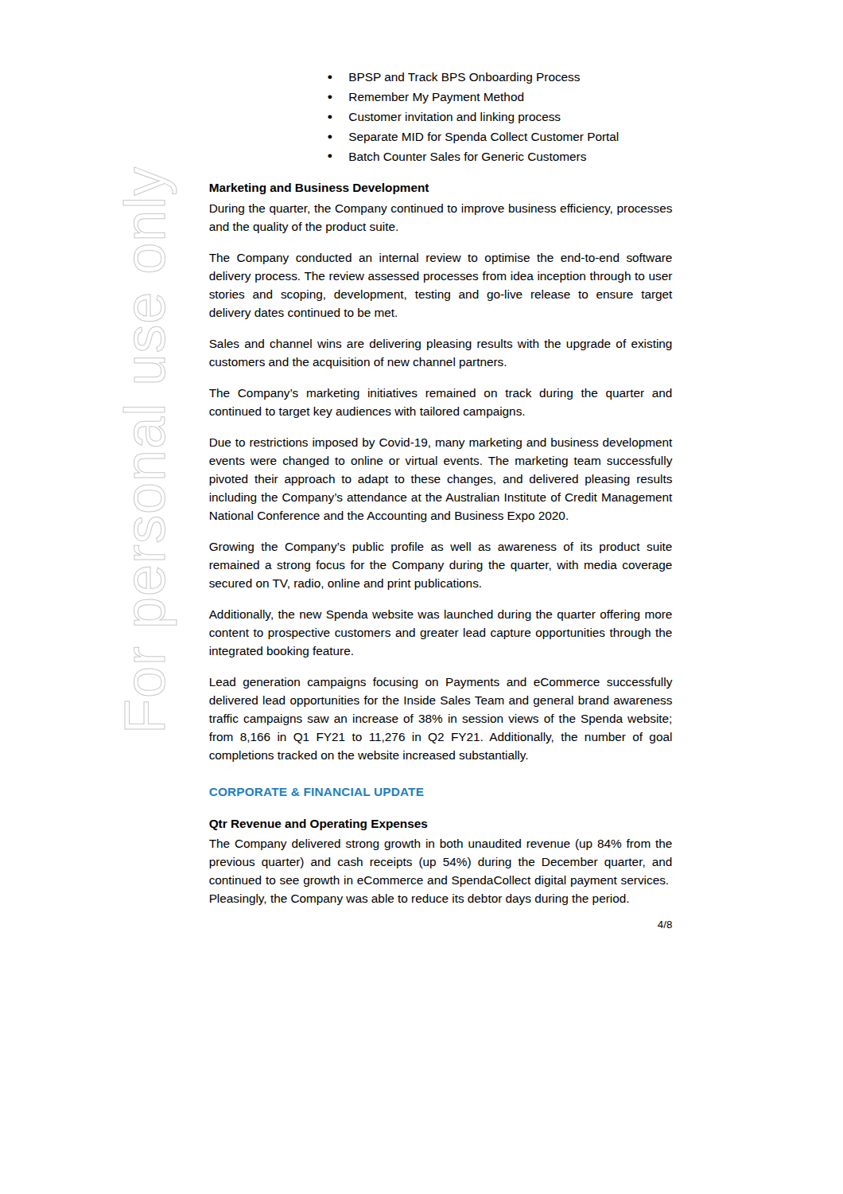For personal use only
BPSP and Track BPS Onboarding Process
Remember My Payment Method
Customer invitation and linking process
Separate MID for Spenda Collect Customer Portal
Batch Counter Sales for Generic Customers
Marketing and Business Development
During the quarter, the Company continued to improve business efficiency, processes and the quality of the product suite.
The Company conducted an internal review to optimise the end-to-end software delivery process. The review assessed processes from idea inception through to user stories and scoping, development, testing and go-live release to ensure target delivery dates continued to be met.
Sales and channel wins are delivering pleasing results with the upgrade of existing customers and the acquisition of new channel partners.
The Company’s marketing initiatives remained on track during the quarter and continued to target key audiences with tailored campaigns.
Due to restrictions imposed by Covid-19, many marketing and business development events were changed to online or virtual events. The marketing team successfully pivoted their approach to adapt to these changes, and delivered pleasing results including the Company’s attendance at the Australian Institute of Credit Management National Conference and the Accounting and Business Expo 2020.
Growing the Company’s public profile as well as awareness of its product suite remained a strong focus for the Company during the quarter, with media coverage secured on TV, radio, online and print publications.
Additionally, the new Spenda website was launched during the quarter offering more content to prospective customers and greater lead capture opportunities through the integrated booking feature.
Lead generation campaigns focusing on Payments and eCommerce successfully delivered lead opportunities for the Inside Sales Team and general brand awareness traffic campaigns saw an increase of 38% in session views of the Spenda website; from 8,166 in Q1 FY21 to 11,276 in Q2 FY21. Additionally, the number of goal completions tracked on the website increased substantially.
CORPORATE & FINANCIAL UPDATE
Qtr Revenue and Operating Expenses
The Company delivered strong growth in both unaudited revenue (up 84% from the previous quarter) and cash receipts (up 54%) during the December quarter, and continued to see growth in eCommerce and SpendaCollect digital payment services. Pleasingly, the Company was able to reduce its debtor days during the period.
4/8